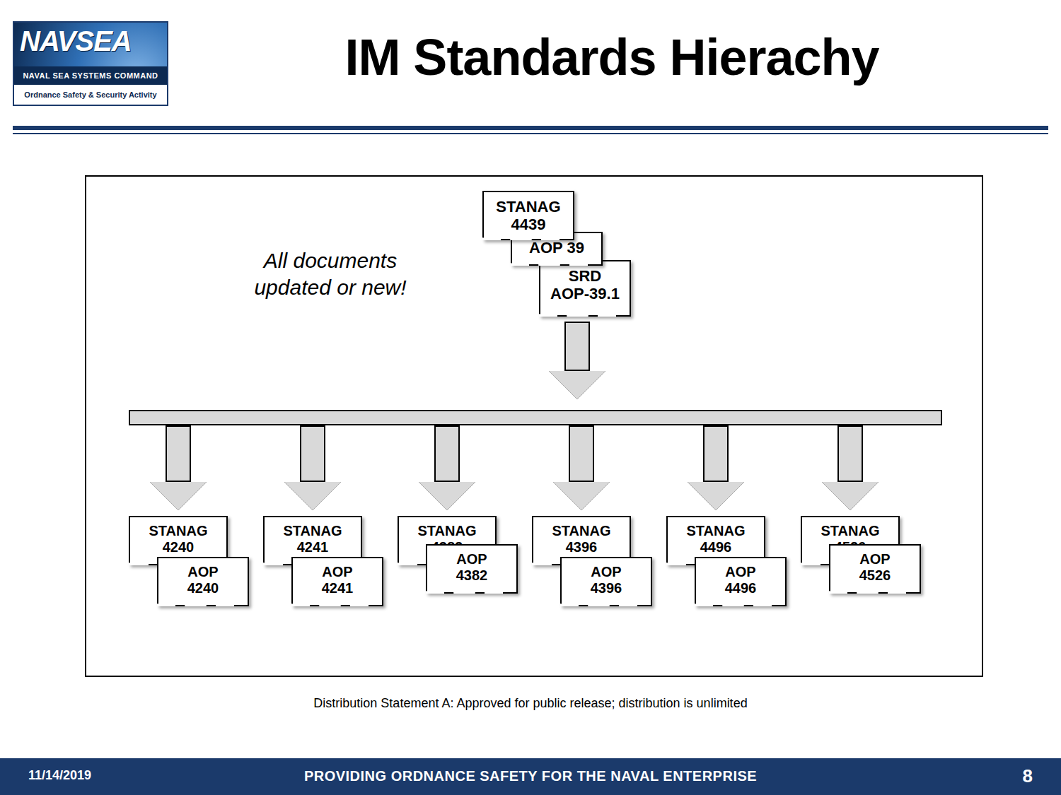NAVSEA
NAVAL SEA SYSTEMS COMMAND
Ordnance Safety & Security Activity
IM Standards Hierachy
All documents
updated or new!
SRD
AOP-39.1
AOP 39
STANAG
4439
STANAG
4240
AOP
4240
STANAG
4241
AOP
4241
STANAG
4382
AOP
4382
STANAG
4396
AOP
4396
STANAG
4496
AOP
4496
STANAG
4526
AOP
4526
Distribution Statement A: Approved for public release; distribution is unlimited
11/14/2019
PROVIDING ORDNANCE SAFETY FOR THE NAVAL ENTERPRISE
8